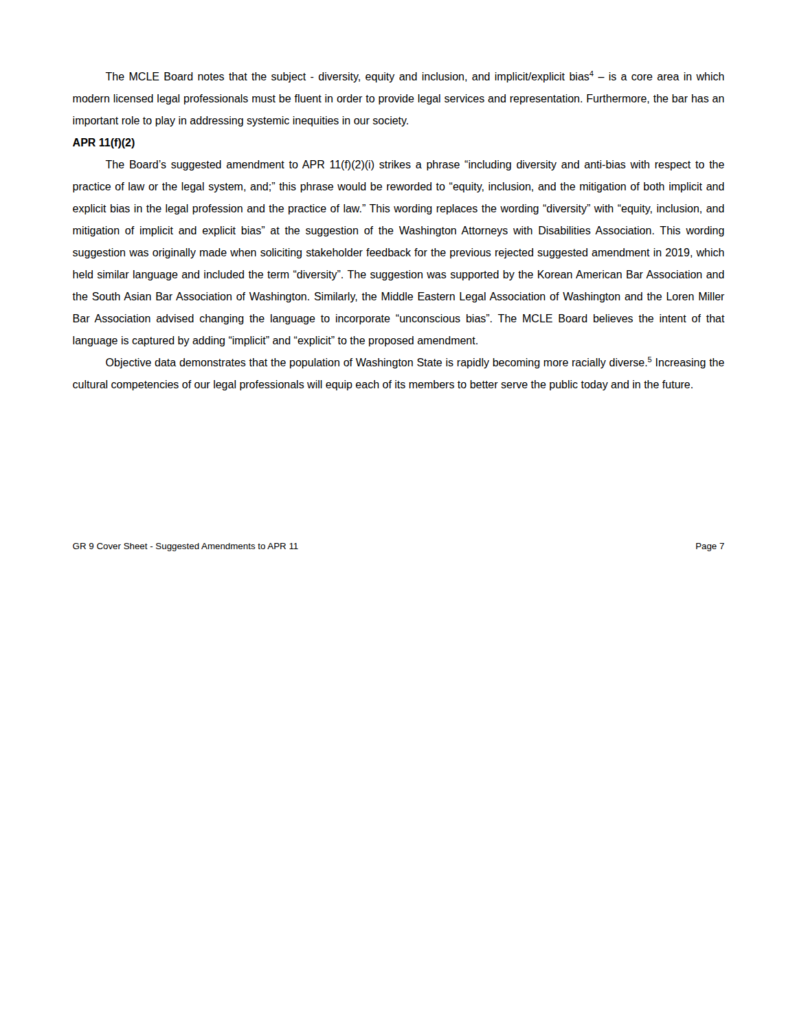The MCLE Board notes that the subject - diversity, equity and inclusion, and implicit/explicit bias4 – is a core area in which modern licensed legal professionals must be fluent in order to provide legal services and representation. Furthermore, the bar has an important role to play in addressing systemic inequities in our society.
APR 11(f)(2)
The Board’s suggested amendment to APR 11(f)(2)(i) strikes a phrase “including diversity and anti-bias with respect to the practice of law or the legal system, and;” this phrase would be reworded to “equity, inclusion, and the mitigation of both implicit and explicit bias in the legal profession and the practice of law.” This wording replaces the wording “diversity” with “equity, inclusion, and mitigation of implicit and explicit bias” at the suggestion of the Washington Attorneys with Disabilities Association. This wording suggestion was originally made when soliciting stakeholder feedback for the previous rejected suggested amendment in 2019, which held similar language and included the term “diversity”. The suggestion was supported by the Korean American Bar Association and the South Asian Bar Association of Washington. Similarly, the Middle Eastern Legal Association of Washington and the Loren Miller Bar Association advised changing the language to incorporate “unconscious bias”. The MCLE Board believes the intent of that language is captured by adding “implicit” and “explicit” to the proposed amendment.
Objective data demonstrates that the population of Washington State is rapidly becoming more racially diverse.5 Increasing the cultural competencies of our legal professionals will equip each of its members to better serve the public today and in the future.
GR 9 Cover Sheet - Suggested Amendments to APR 11 Page 7